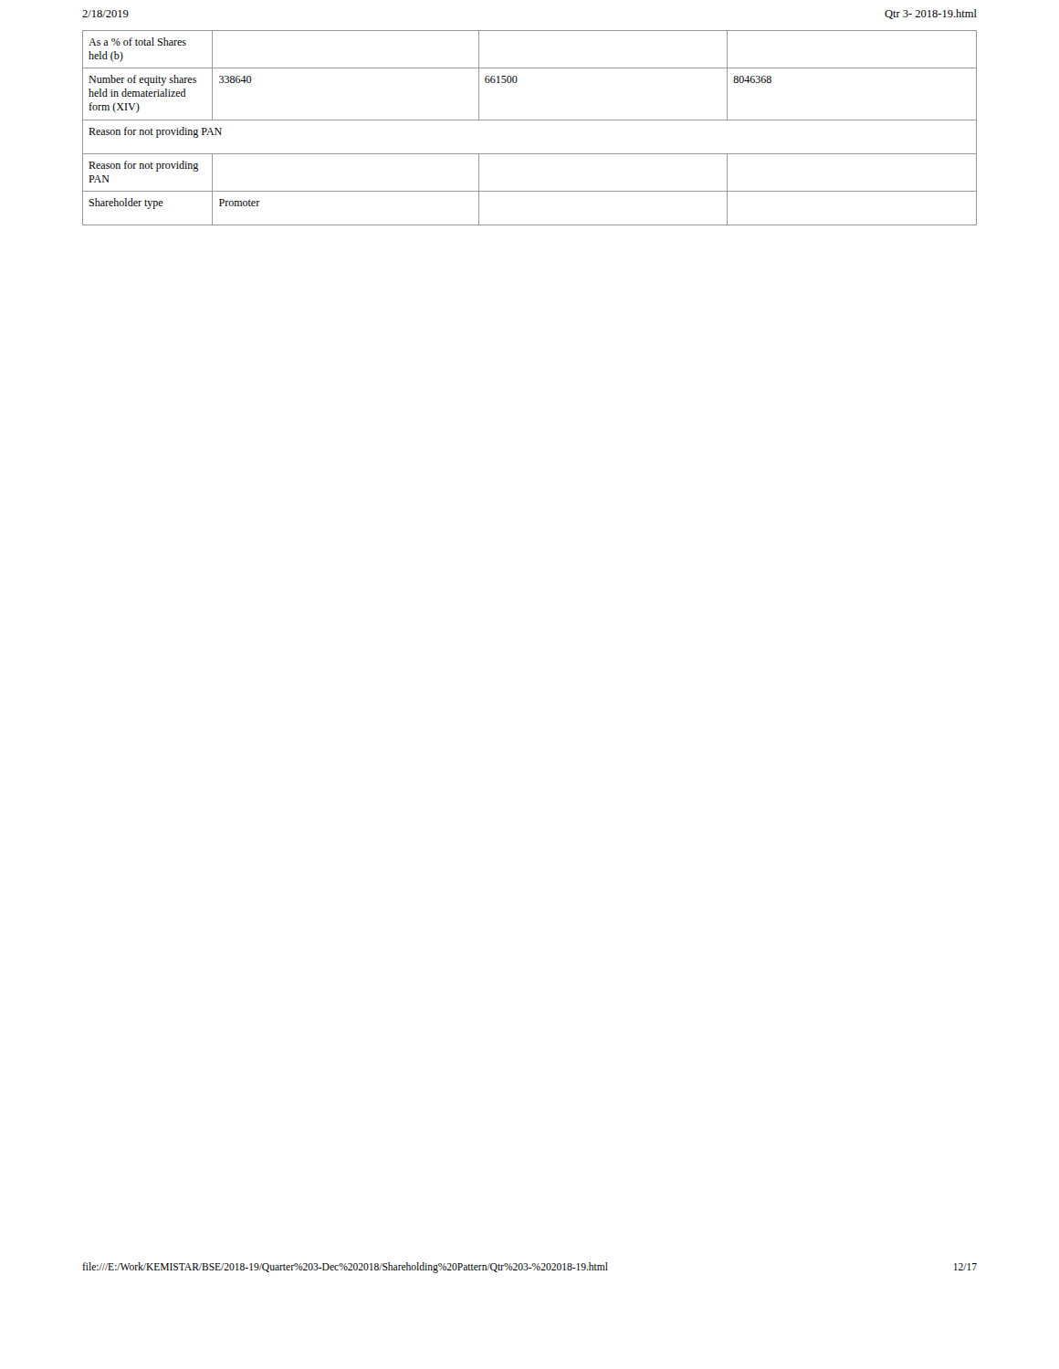2/18/2019
Qtr 3- 2018-19.html
| As a % of total Shares held (b) | | | |
| Number of equity shares held in dematerialized form (XIV) | 338640 | 661500 | 8046368 |
| Reason for not providing PAN |
| Reason for not providing PAN | | | |
| Shareholder type | Promoter | | |
file:///E:/Work/KEMISTAR/BSE/2018-19/Quarter%203-Dec%202018/Shareholding%20Pattern/Qtr%203-%202018-19.html
12/17